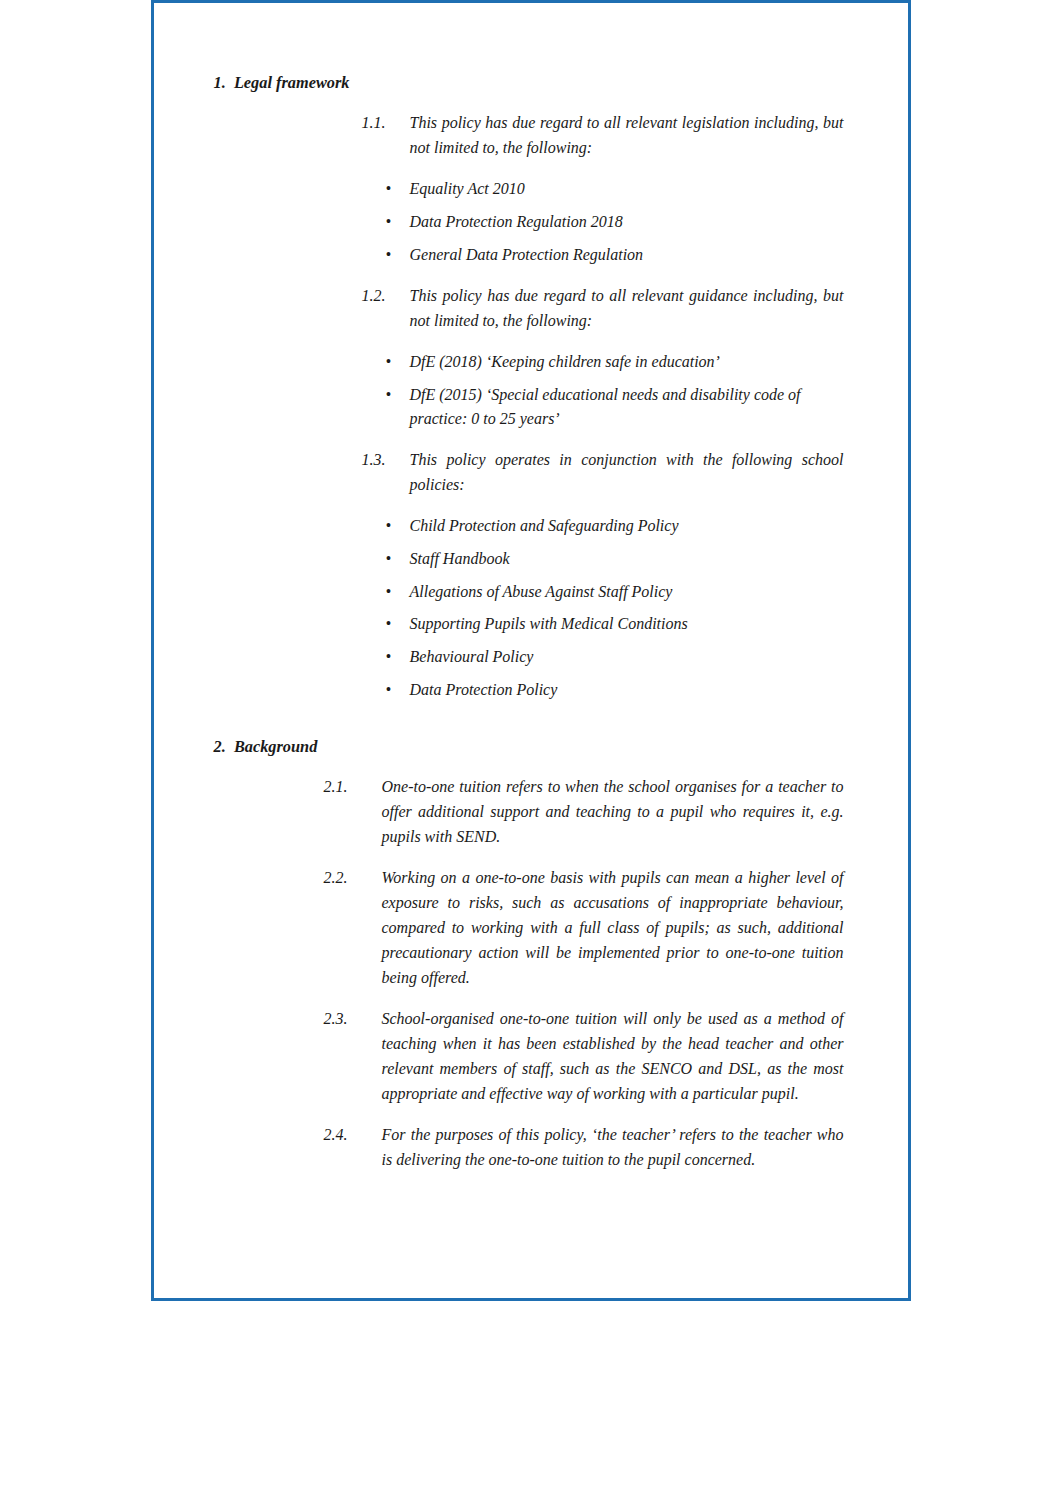1. Legal framework
1.1.
This policy has due regard to all relevant legislation including, but not limited to, the following:
Equality Act 2010
Data Protection Regulation 2018
General Data Protection Regulation
1.2.
This policy has due regard to all relevant guidance including, but not limited to, the following:
DfE (2018) ‘Keeping children safe in education’
DfE (2015) ‘Special educational needs and disability code of practice: 0 to 25 years’
1.3.
This policy operates in conjunction with the following school policies:
Child Protection and Safeguarding Policy
Staff Handbook
Allegations of Abuse Against Staff Policy
Supporting Pupils with Medical Conditions
Behavioural Policy
Data Protection Policy
2. Background
2.1.
One-to-one tuition refers to when the school organises for a teacher to offer additional support and teaching to a pupil who requires it, e.g. pupils with SEND.
2.2.
Working on a one-to-one basis with pupils can mean a higher level of exposure to risks, such as accusations of inappropriate behaviour, compared to working with a full class of pupils; as such, additional precautionary action will be implemented prior to one-to-one tuition being offered.
2.3.
School-organised one-to-one tuition will only be used as a method of teaching when it has been established by the head teacher and other relevant members of staff, such as the SENCO and DSL, as the most appropriate and effective way of working with a particular pupil.
2.4.
For the purposes of this policy, ‘the teacher’ refers to the teacher who is delivering the one-to-one tuition to the pupil concerned.